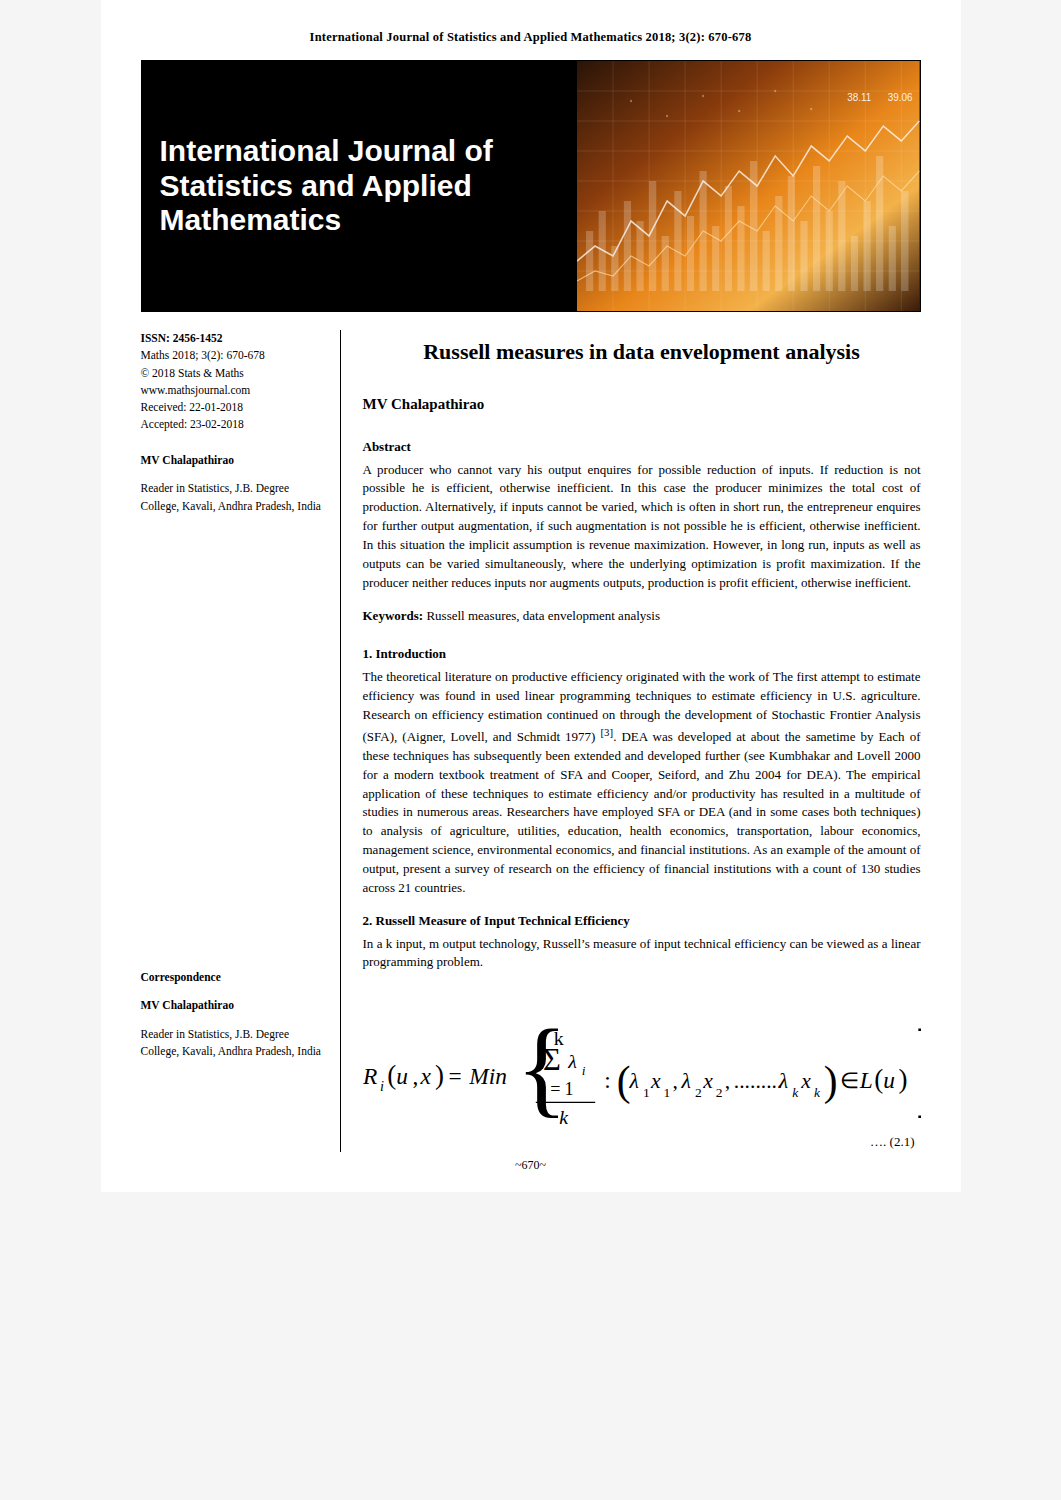International Journal of Statistics and Applied Mathematics 2018; 3(2): 670-678
International Journal of
Statistics and Applied Mathematics
38.11 39.06
ISSN: 2456-1452
Maths 2018; 3(2): 670-678
© 2018 Stats & Maths
www.mathsjournal.com
Received: 22-01-2018
Accepted: 23-02-2018
MV Chalapathirao
Reader in Statistics, J.B. Degree College, Kavali, Andhra Pradesh, India
Russell measures in data envelopment analysis
MV Chalapathirao
Abstract
A producer who cannot vary his output enquires for possible reduction of inputs. If reduction is not possible he is efficient, otherwise inefficient. In this case the producer minimizes the total cost of production. Alternatively, if inputs cannot be varied, which is often in short run, the entrepreneur enquires for further output augmentation, if such augmentation is not possible he is efficient, otherwise inefficient. In this situation the implicit assumption is revenue maximization. However, in long run, inputs as well as outputs can be varied simultaneously, where the underlying optimization is profit maximization. If the producer neither reduces inputs nor augments outputs, production is profit efficient, otherwise inefficient.
Keywords: Russell measures, data envelopment analysis
1. Introduction
The theoretical literature on productive efficiency originated with the work of The first attempt to estimate efficiency was found in used linear programming techniques to estimate efficiency in U.S. agriculture. Research on efficiency estimation continued on through the development of Stochastic Frontier Analysis (SFA), (Aigner, Lovell, and Schmidt 1977) [3]. DEA was developed at about the sametime by Each of these techniques has subsequently been extended and developed further (see Kumbhakar and Lovell 2000 for a modern textbook treatment of SFA and Cooper, Seiford, and Zhu 2004 for DEA). The empirical application of these techniques to estimate efficiency and/or productivity has resulted in a multitude of studies in numerous areas. Researchers have employed SFA or DEA (and in some cases both techniques) to analysis of agriculture, utilities, education, health economics, transportation, labour economics, management science, environmental economics, and financial institutions. As an example of the amount of output, present a survey of research on the efficiency of financial institutions with a count of 130 studies across 21 countries.
2. Russell Measure of Input Technical Efficiency
In a k input, m output technology, Russell’s measure of input technical efficiency can be viewed as a linear programming problem.
R i ( u , x ) = Min { k Σ λ i i = 1 k : ( λ 1 x 1 , λ 2 x 2 , ......... λ k x k ) ∈ L ( u ) }
…. (2.1)
Correspondence
MV Chalapathirao
Reader in Statistics, J.B. Degree College, Kavali, Andhra Pradesh, India
~670~